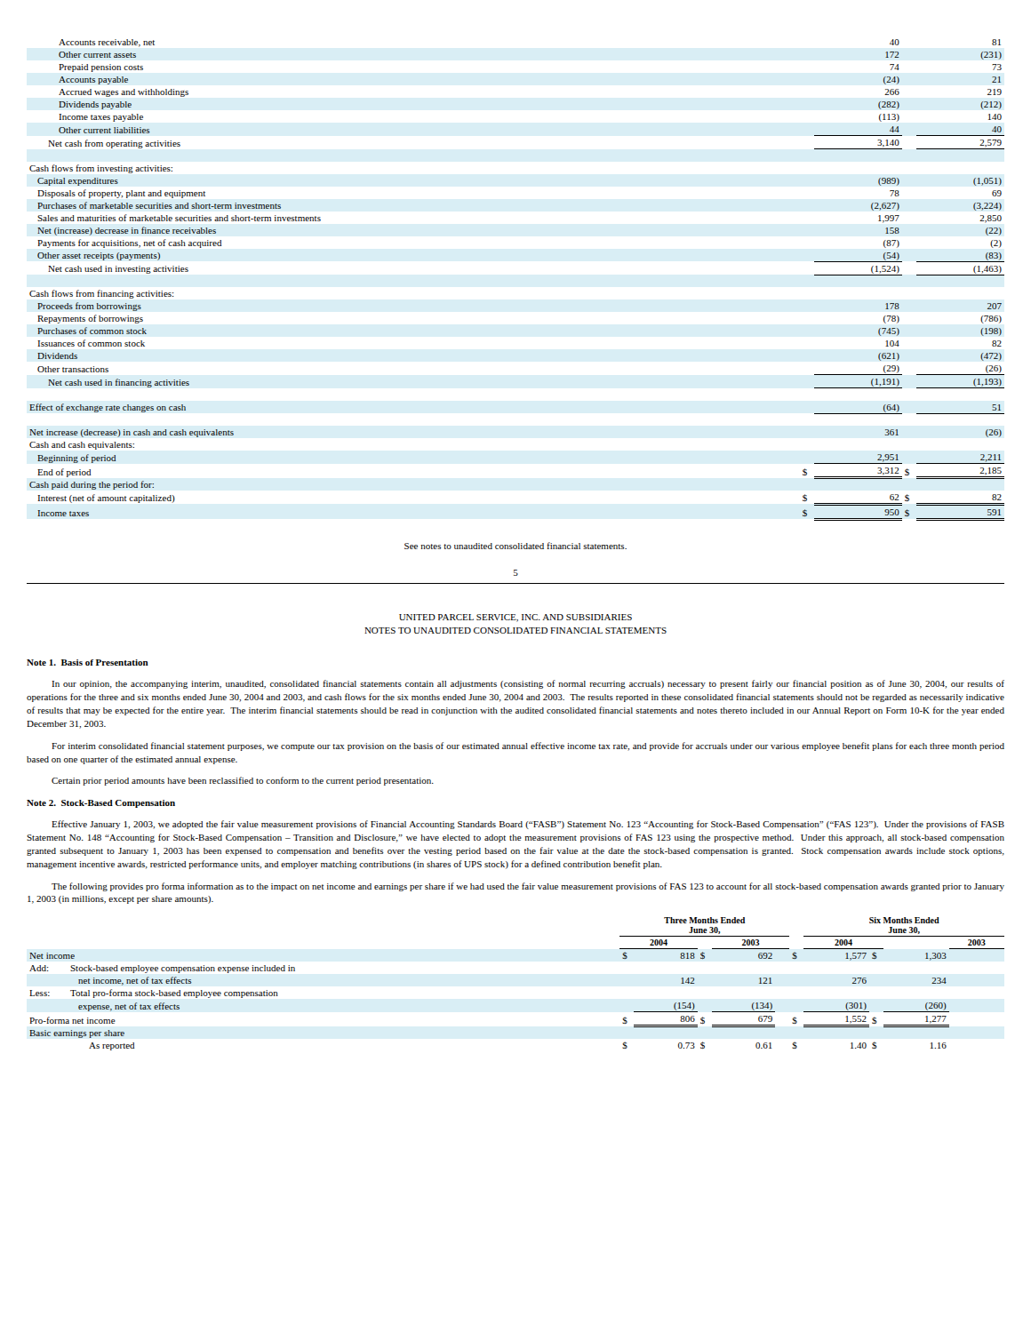| Accounts receivable, net | | 40 | | 81 |
| Other current assets | | 172 | | (231) |
| Prepaid pension costs | | 74 | | 73 |
| Accounts payable | | (24) | | 21 |
| Accrued wages and withholdings | | 266 | | 219 |
| Dividends payable | | (282) | | (212) |
| Income taxes payable | | (113) | | 140 |
| Other current liabilities | | 44 | | 40 |
| Net cash from operating activities | | 3,140 | | 2,579 |
| Cash flows from investing activities: | | | | |
| Capital expenditures | | (989) | | (1,051) |
| Disposals of property, plant and equipment | | 78 | | 69 |
| Purchases of marketable securities and short-term investments | | (2,627) | | (3,224) |
| Sales and maturities of marketable securities and short-term investments | | 1,997 | | 2,850 |
| Net (increase) decrease in finance receivables | | 158 | | (22) |
| Payments for acquisitions, net of cash acquired | | (87) | | (2) |
| Other asset receipts (payments) | | (54) | | (83) |
| Net cash used in investing activities | | (1,524) | | (1,463) |
| Cash flows from financing activities: | | | | |
| Proceeds from borrowings | | 178 | | 207 |
| Repayments of borrowings | | (78) | | (786) |
| Purchases of common stock | | (745) | | (198) |
| Issuances of common stock | | 104 | | 82 |
| Dividends | | (621) | | (472) |
| Other transactions | | (29) | | (26) |
| Net cash used in financing activities | | (1,191) | | (1,193) |
| Effect of exchange rate changes on cash | | (64) | | 51 |
| Net increase (decrease) in cash and cash equivalents | | 361 | | (26) |
| Cash and cash equivalents: | | | | |
| Beginning of period | | 2,951 | | 2,211 |
| End of period | $ | 3,312 | $ | 2,185 |
| Cash paid during the period for: | | | | |
| Interest (net of amount capitalized) | $ | 62 | $ | 82 |
| Income taxes | $ | 950 | $ | 591 |
See notes to unaudited consolidated financial statements.
5
UNITED PARCEL SERVICE, INC. AND SUBSIDIARIES
NOTES TO UNAUDITED CONSOLIDATED FINANCIAL STATEMENTS
Note 1. Basis of Presentation
In our opinion, the accompanying interim, unaudited, consolidated financial statements contain all adjustments (consisting of normal recurring accruals) necessary to present fairly our financial position as of June 30, 2004, our results of operations for the three and six months ended June 30, 2004 and 2003, and cash flows for the six months ended June 30, 2004 and 2003. The results reported in these consolidated financial statements should not be regarded as necessarily indicative of results that may be expected for the entire year. The interim financial statements should be read in conjunction with the audited consolidated financial statements and notes thereto included in our Annual Report on Form 10-K for the year ended December 31, 2003.
For interim consolidated financial statement purposes, we compute our tax provision on the basis of our estimated annual effective income tax rate, and provide for accruals under our various employee benefit plans for each three month period based on one quarter of the estimated annual expense.
Certain prior period amounts have been reclassified to conform to the current period presentation.
Note 2. Stock-Based Compensation
Effective January 1, 2003, we adopted the fair value measurement provisions of Financial Accounting Standards Board (“FASB”) Statement No. 123 “Accounting for Stock-Based Compensation” (“FAS 123”). Under the provisions of FASB Statement No. 148 “Accounting for Stock-Based Compensation – Transition and Disclosure,” we have elected to adopt the measurement provisions of FAS 123 using the prospective method. Under this approach, all stock-based compensation granted subsequent to January 1, 2003 has been expensed to compensation and benefits over the vesting period based on the fair value at the date the stock-based compensation is granted. Stock compensation awards include stock options, management incentive awards, restricted performance units, and employer matching contributions (in shares of UPS stock) for a defined contribution benefit plan.
The following provides pro forma information as to the impact on net income and earnings per share if we had used the fair value measurement provisions of FAS 123 to account for all stock-based compensation awards granted prior to January 1, 2003 (in millions, except per share amounts).
| | Three Months Ended June 30, | | Six Months Ended June 30, |
| | 2004 | | 2003 | | 2004 | | 2003 |
| Net income | $ | 818 | $ | 692 | | $ | 1,577 | $ | 1,303 | | |
| Add: | Stock-based employee compensation expense included in | | | | | | | | | | | |
| | net income, net of tax effects | | 142 | | 121 | | | 276 | | 234 | | |
| Less: | Total pro-forma stock-based employee compensation | | | | | | | | | | | |
| | expense, net of tax effects | | (154) | | (134) | | | (301) | | (260) | | |
| Pro-forma net income | $ | 806 | $ | 679 | | $ | 1,552 | $ | 1,277 | | |
| Basic earnings per share | | | | | | | | | | | |
| | As reported | $ | 0.73 | $ | 0.61 | | $ | 1.40 | $ | 1.16 | | |